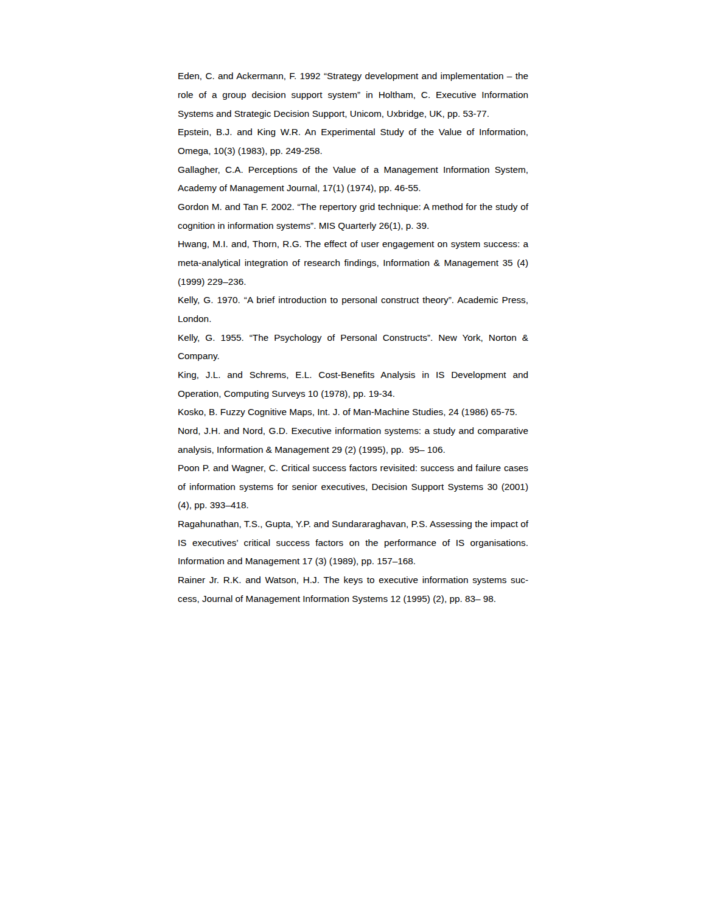Eden, C. and Ackermann, F. 1992 “Strategy development and implementation – the role of a group decision support system” in Holtham, C. Executive Information Systems and Strategic Decision Support, Unicom, Uxbridge, UK, pp. 53-77.
Epstein, B.J. and King W.R. An Experimental Study of the Value of Information, Omega, 10(3) (1983), pp. 249-258.
Gallagher, C.A. Perceptions of the Value of a Management Information System, Academy of Management Journal, 17(1) (1974), pp. 46-55.
Gordon M. and Tan F. 2002. “The repertory grid technique: A method for the study of cognition in information systems”. MIS Quarterly 26(1), p. 39.
Hwang, M.I. and, Thorn, R.G. The effect of user engagement on system success: a meta-analytical integration of research findings, Information & Management 35 (4) (1999) 229–236.
Kelly, G. 1970. “A brief introduction to personal construct theory”. Academic Press, London.
Kelly, G. 1955. “The Psychology of Personal Constructs”. New York, Norton & Company.
King, J.L. and Schrems, E.L. Cost-Benefits Analysis in IS Development and Operation, Computing Surveys 10 (1978), pp. 19-34.
Kosko, B. Fuzzy Cognitive Maps, Int. J. of Man-Machine Studies, 24 (1986) 65-75.
Nord, J.H. and Nord, G.D. Executive information systems: a study and comparative analysis, Information & Management 29 (2) (1995), pp. 95– 106.
Poon P. and Wagner, C. Critical success factors revisited: success and failure cases of information systems for senior executives, Decision Support Systems 30 (2001) (4), pp. 393–418.
Ragahunathan, T.S., Gupta, Y.P. and Sundararaghavan, P.S. Assessing the impact of IS executives’ critical success factors on the performance of IS organisations. Information and Management 17 (3) (1989), pp. 157–168.
Rainer Jr. R.K. and Watson, H.J. The keys to executive information systems success, Journal of Management Information Systems 12 (1995) (2), pp. 83– 98.